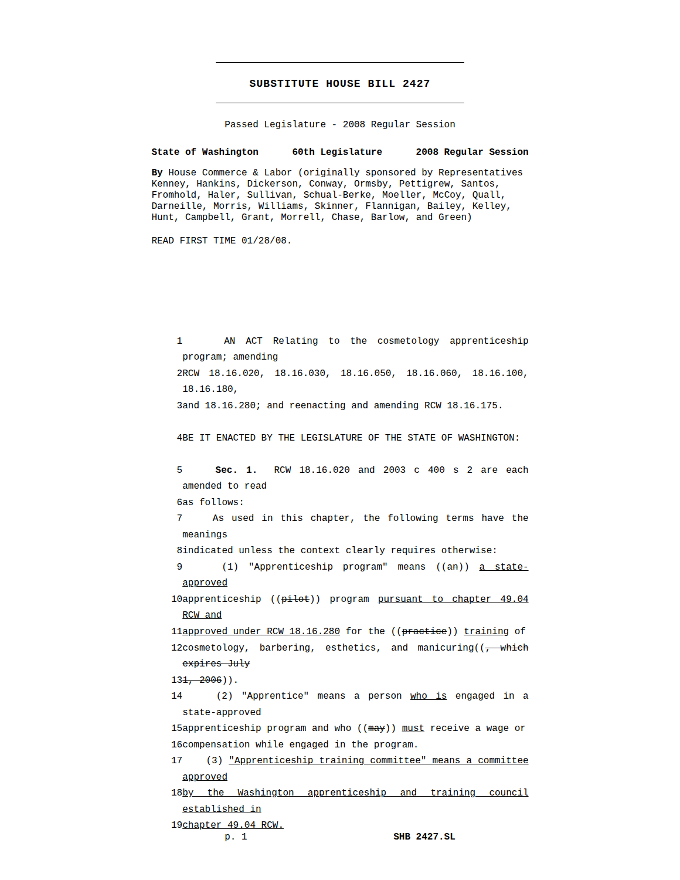SUBSTITUTE HOUSE BILL 2427
Passed Legislature - 2008 Regular Session
State of Washington 60th Legislature 2008 Regular Session
By House Commerce & Labor (originally sponsored by Representatives Kenney, Hankins, Dickerson, Conway, Ormsby, Pettigrew, Santos, Fromhold, Haler, Sullivan, Schual-Berke, Moeller, McCoy, Quall, Darneille, Morris, Williams, Skinner, Flannigan, Bailey, Kelley, Hunt, Campbell, Grant, Morrell, Chase, Barlow, and Green)
READ FIRST TIME 01/28/08.
| 1 | AN ACT Relating to the cosmetology apprenticeship program; amending |
| 2 | RCW 18.16.020, 18.16.030, 18.16.050, 18.16.060, 18.16.100, 18.16.180, |
| 3 | and 18.16.280; and reenacting and amending RCW 18.16.175. |
| 4 | BE IT ENACTED BY THE LEGISLATURE OF THE STATE OF WASHINGTON: |
| 5 | Sec. 1. RCW 18.16.020 and 2003 c 400 s 2 are each amended to read |
| 6 | as follows: |
| 7 | As used in this chapter, the following terms have the meanings |
| 8 | indicated unless the context clearly requires otherwise: |
| 9 | (1) "Apprenticeship program" means (( an )) a state-approved |
| 10 | apprenticeship (( pilot )) program pursuant to chapter 49.04 RCW and |
| 11 | approved under RCW 18.16.280 for the (( practice )) training of |
| 12 | cosmetology, barbering, esthetics, and manicuring(( , which expires July |
| 13 | 1, 2006 )). |
| 14 | (2) "Apprentice" means a person who is engaged in a state-approved |
| 15 | apprenticeship program and who (( may )) must receive a wage or |
| 16 | compensation while engaged in the program. |
| 17 | (3) "Apprenticeship training committee" means a committee approved |
| 18 | by the Washington apprenticeship and training council established in |
| 19 | chapter 49.04 RCW. |
p. 1 SHB 2427.SL